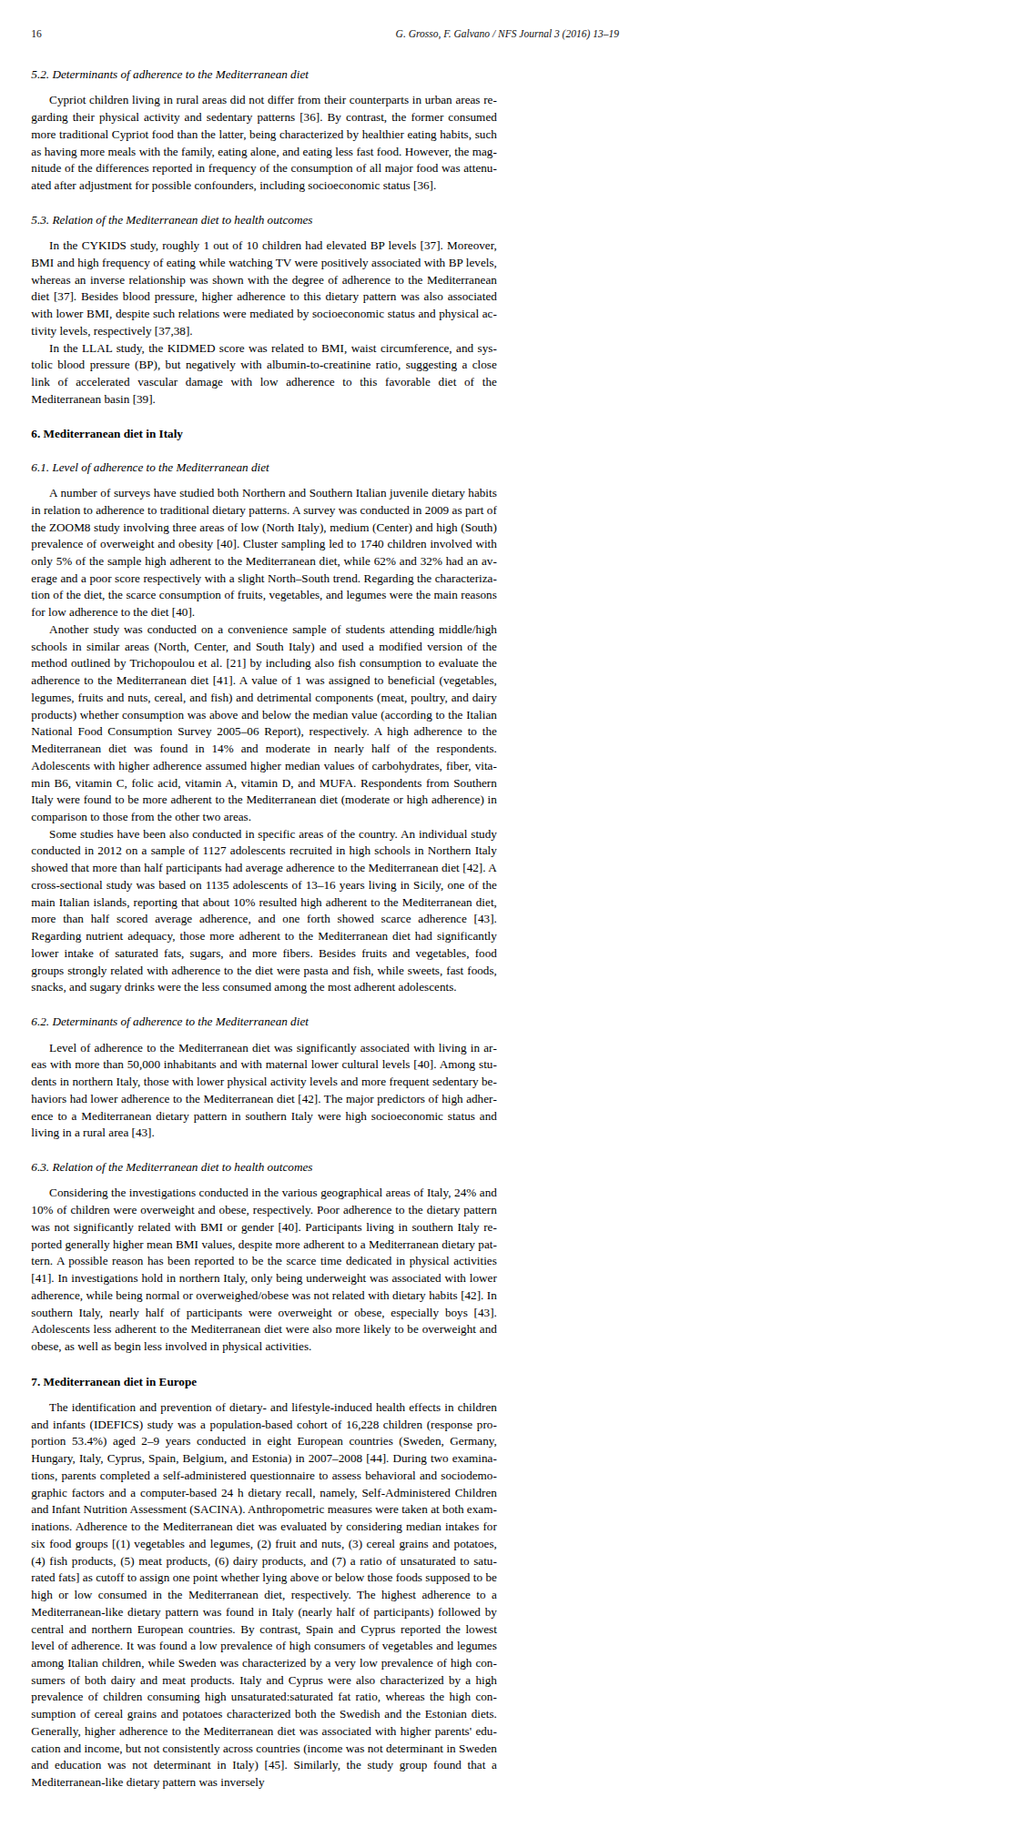16 G. Grosso, F. Galvano / NFS Journal 3 (2016) 13–19
5.2. Determinants of adherence to the Mediterranean diet
Cypriot children living in rural areas did not differ from their counterparts in urban areas regarding their physical activity and sedentary patterns [36]. By contrast, the former consumed more traditional Cypriot food than the latter, being characterized by healthier eating habits, such as having more meals with the family, eating alone, and eating less fast food. However, the magnitude of the differences reported in frequency of the consumption of all major food was attenuated after adjustment for possible confounders, including socioeconomic status [36].
5.3. Relation of the Mediterranean diet to health outcomes
In the CYKIDS study, roughly 1 out of 10 children had elevated BP levels [37]. Moreover, BMI and high frequency of eating while watching TV were positively associated with BP levels, whereas an inverse relationship was shown with the degree of adherence to the Mediterranean diet [37]. Besides blood pressure, higher adherence to this dietary pattern was also associated with lower BMI, despite such relations were mediated by socioeconomic status and physical activity levels, respectively [37,38].
In the LLAL study, the KIDMED score was related to BMI, waist circumference, and systolic blood pressure (BP), but negatively with albumin-to-creatinine ratio, suggesting a close link of accelerated vascular damage with low adherence to this favorable diet of the Mediterranean basin [39].
6. Mediterranean diet in Italy
6.1. Level of adherence to the Mediterranean diet
A number of surveys have studied both Northern and Southern Italian juvenile dietary habits in relation to adherence to traditional dietary patterns. A survey was conducted in 2009 as part of the ZOOM8 study involving three areas of low (North Italy), medium (Center) and high (South) prevalence of overweight and obesity [40]. Cluster sampling led to 1740 children involved with only 5% of the sample high adherent to the Mediterranean diet, while 62% and 32% had an average and a poor score respectively with a slight North–South trend. Regarding the characterization of the diet, the scarce consumption of fruits, vegetables, and legumes were the main reasons for low adherence to the diet [40].
Another study was conducted on a convenience sample of students attending middle/high schools in similar areas (North, Center, and South Italy) and used a modified version of the method outlined by Trichopoulou et al. [21] by including also fish consumption to evaluate the adherence to the Mediterranean diet [41]. A value of 1 was assigned to beneficial (vegetables, legumes, fruits and nuts, cereal, and fish) and detrimental components (meat, poultry, and dairy products) whether consumption was above and below the median value (according to the Italian National Food Consumption Survey 2005–06 Report), respectively. A high adherence to the Mediterranean diet was found in 14% and moderate in nearly half of the respondents. Adolescents with higher adherence assumed higher median values of carbohydrates, fiber, vitamin B6, vitamin C, folic acid, vitamin A, vitamin D, and MUFA. Respondents from Southern Italy were found to be more adherent to the Mediterranean diet (moderate or high adherence) in comparison to those from the other two areas.
Some studies have been also conducted in specific areas of the country. An individual study conducted in 2012 on a sample of 1127 adolescents recruited in high schools in Northern Italy showed that more than half participants had average adherence to the Mediterranean diet [42]. A cross-sectional study was based on 1135 adolescents of 13–16 years living in Sicily, one of the main Italian islands, reporting that about 10% resulted high adherent to the Mediterranean diet, more than half scored average adherence, and one forth showed scarce adherence [43]. Regarding nutrient adequacy, those more adherent to the Mediterranean diet had significantly lower intake of saturated fats, sugars, and more fibers. Besides fruits and vegetables, food groups strongly related with adherence to the diet were pasta and fish, while sweets, fast foods, snacks, and sugary drinks were the less consumed among the most adherent adolescents.
6.2. Determinants of adherence to the Mediterranean diet
Level of adherence to the Mediterranean diet was significantly associated with living in areas with more than 50,000 inhabitants and with maternal lower cultural levels [40]. Among students in northern Italy, those with lower physical activity levels and more frequent sedentary behaviors had lower adherence to the Mediterranean diet [42]. The major predictors of high adherence to a Mediterranean dietary pattern in southern Italy were high socioeconomic status and living in a rural area [43].
6.3. Relation of the Mediterranean diet to health outcomes
Considering the investigations conducted in the various geographical areas of Italy, 24% and 10% of children were overweight and obese, respectively. Poor adherence to the dietary pattern was not significantly related with BMI or gender [40]. Participants living in southern Italy reported generally higher mean BMI values, despite more adherent to a Mediterranean dietary pattern. A possible reason has been reported to be the scarce time dedicated in physical activities [41]. In investigations hold in northern Italy, only being underweight was associated with lower adherence, while being normal or overweighed/obese was not related with dietary habits [42]. In southern Italy, nearly half of participants were overweight or obese, especially boys [43]. Adolescents less adherent to the Mediterranean diet were also more likely to be overweight and obese, as well as begin less involved in physical activities.
7. Mediterranean diet in Europe
The identification and prevention of dietary- and lifestyle-induced health effects in children and infants (IDEFICS) study was a population-based cohort of 16,228 children (response proportion 53.4%) aged 2–9 years conducted in eight European countries (Sweden, Germany, Hungary, Italy, Cyprus, Spain, Belgium, and Estonia) in 2007–2008 [44]. During two examinations, parents completed a self-administered questionnaire to assess behavioral and sociodemographic factors and a computer-based 24 h dietary recall, namely, Self-Administered Children and Infant Nutrition Assessment (SACINA). Anthropometric measures were taken at both examinations. Adherence to the Mediterranean diet was evaluated by considering median intakes for six food groups [(1) vegetables and legumes, (2) fruit and nuts, (3) cereal grains and potatoes, (4) fish products, (5) meat products, (6) dairy products, and (7) a ratio of unsaturated to saturated fats] as cutoff to assign one point whether lying above or below those foods supposed to be high or low consumed in the Mediterranean diet, respectively. The highest adherence to a Mediterranean-like dietary pattern was found in Italy (nearly half of participants) followed by central and northern European countries. By contrast, Spain and Cyprus reported the lowest level of adherence. It was found a low prevalence of high consumers of vegetables and legumes among Italian children, while Sweden was characterized by a very low prevalence of high consumers of both dairy and meat products. Italy and Cyprus were also characterized by a high prevalence of children consuming high unsaturated:saturated fat ratio, whereas the high consumption of cereal grains and potatoes characterized both the Swedish and the Estonian diets. Generally, higher adherence to the Mediterranean diet was associated with higher parents' education and income, but not consistently across countries (income was not determinant in Sweden and education was not determinant in Italy) [45]. Similarly, the study group found that a Mediterranean-like dietary pattern was inversely